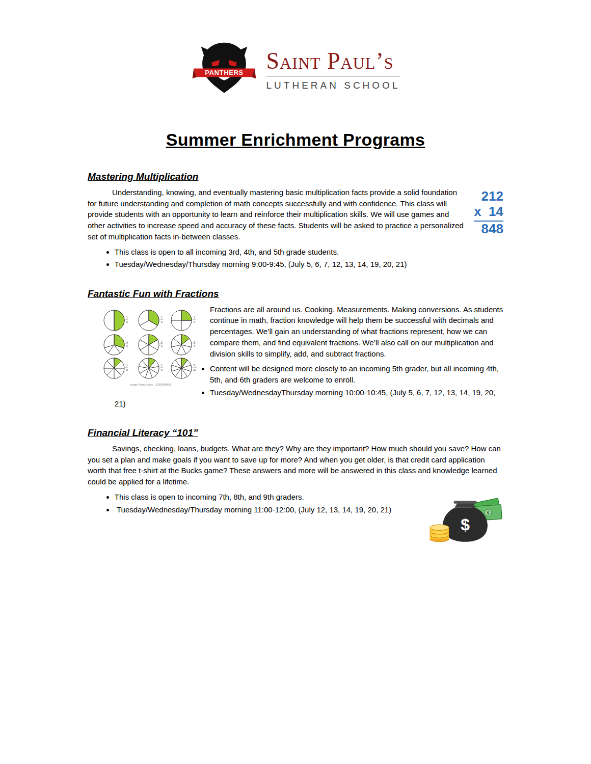PANTHERS
Saint Paul’s
Lutheran School
Summer Enrichment Programs
Mastering Multiplication
212
x 14
848
Understanding, knowing, and eventually mastering basic multiplication facts provide a solid foundation for future understanding and completion of math concepts successfully and with confidence. This class will provide students with an opportunity to learn and reinforce their multiplication skills. We will use games and other activities to increase speed and accuracy of these facts. Students will be asked to practice a personalized set of multiplication facts in-between classes.
This class is open to all incoming 3rd, 4th, and 5th grade students.
Tuesday/Wednesday/Thursday morning 9:00-9:45, (July 5, 6, 7, 12, 13, 14, 19, 20, 21)
Fantastic Fun with Fractions
1 2 1 3 1 4 1 5 1 6 1 7 1 8 1 9 1 10
clipart-library.com · 1299938403
Fractions are all around us. Cooking. Measurements. Making conversions. As students continue in math, fraction knowledge will help them be successful with decimals and percentages. We’ll gain an understanding of what fractions represent, how we can compare them, and find equivalent fractions. We’ll also call on our multiplication and division skills to simplify, add, and subtract fractions.
Content will be designed more closely to an incoming 5th grader, but all incoming 4th, 5th, and 6th graders are welcome to enroll.
Tuesday/WednesdayThursday morning 10:00-10:45, (July 5, 6, 7, 12, 13, 14, 19, 20, 21)
Financial Literacy “101”
Savings, checking, loans, budgets. What are they? Why are they important? How much should you save? How can you set a plan and make goals if you want to save up for more? And when you get older, is that credit card application worth that free t-shirt at the Bucks game? These answers and more will be answered in this class and knowledge learned could be applied for a lifetime.
$ $
This class is open to incoming 7th, 8th, and 9th graders.
Tuesday/Wednesday/Thursday morning 11:00-12:00, (July 12, 13, 14, 19, 20, 21)